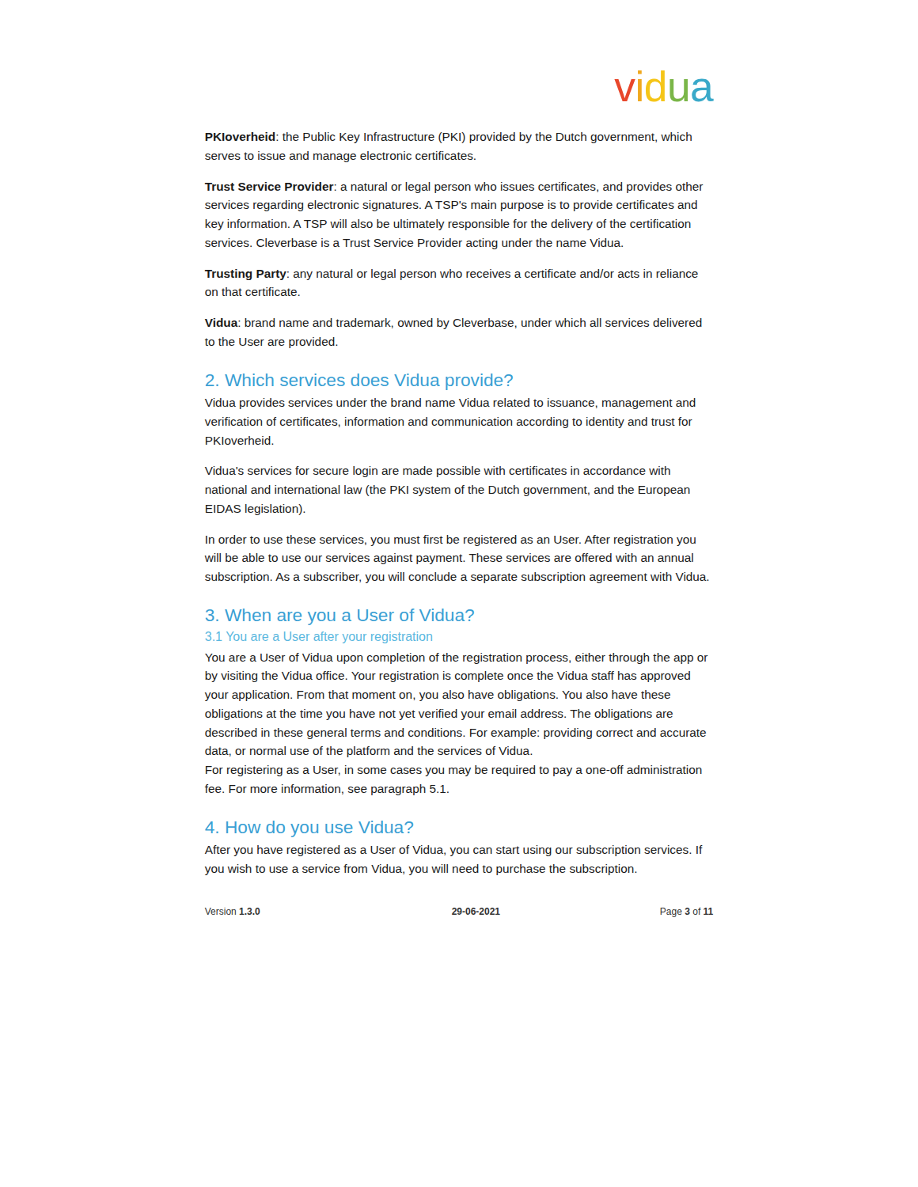vidua
PKIoverheid: the Public Key Infrastructure (PKI) provided by the Dutch government, which serves to issue and manage electronic certificates.
Trust Service Provider: a natural or legal person who issues certificates, and provides other services regarding electronic signatures. A TSP's main purpose is to provide certificates and key information. A TSP will also be ultimately responsible for the delivery of the certification services. Cleverbase is a Trust Service Provider acting under the name Vidua.
Trusting Party: any natural or legal person who receives a certificate and/or acts in reliance on that certificate.
Vidua: brand name and trademark, owned by Cleverbase, under which all services delivered to the User are provided.
2. Which services does Vidua provide?
Vidua provides services under the brand name Vidua related to issuance, management and verification of certificates, information and communication according to identity and trust for PKIoverheid.
Vidua's services for secure login are made possible with certificates in accordance with national and international law (the PKI system of the Dutch government, and the European EIDAS legislation).
In order to use these services, you must first be registered as an User. After registration you will be able to use our services against payment. These services are offered with an annual subscription. As a subscriber, you will conclude a separate subscription agreement with Vidua.
3. When are you a User of Vidua?
3.1 You are a User after your registration
You are a User of Vidua upon completion of the registration process, either through the app or by visiting the Vidua office. Your registration is complete once the Vidua staff has approved your application. From that moment on, you also have obligations. You also have these obligations at the time you have not yet verified your email address. The obligations are described in these general terms and conditions. For example: providing correct and accurate data, or normal use of the platform and the services of Vidua.
For registering as a User, in some cases you may be required to pay a one-off administration fee. For more information, see paragraph 5.1.
4. How do you use Vidua?
After you have registered as a User of Vidua, you can start using our subscription services. If you wish to use a service from Vidua, you will need to purchase the subscription.
Version 1.3.0
29-06-2021
Page 3 of 11